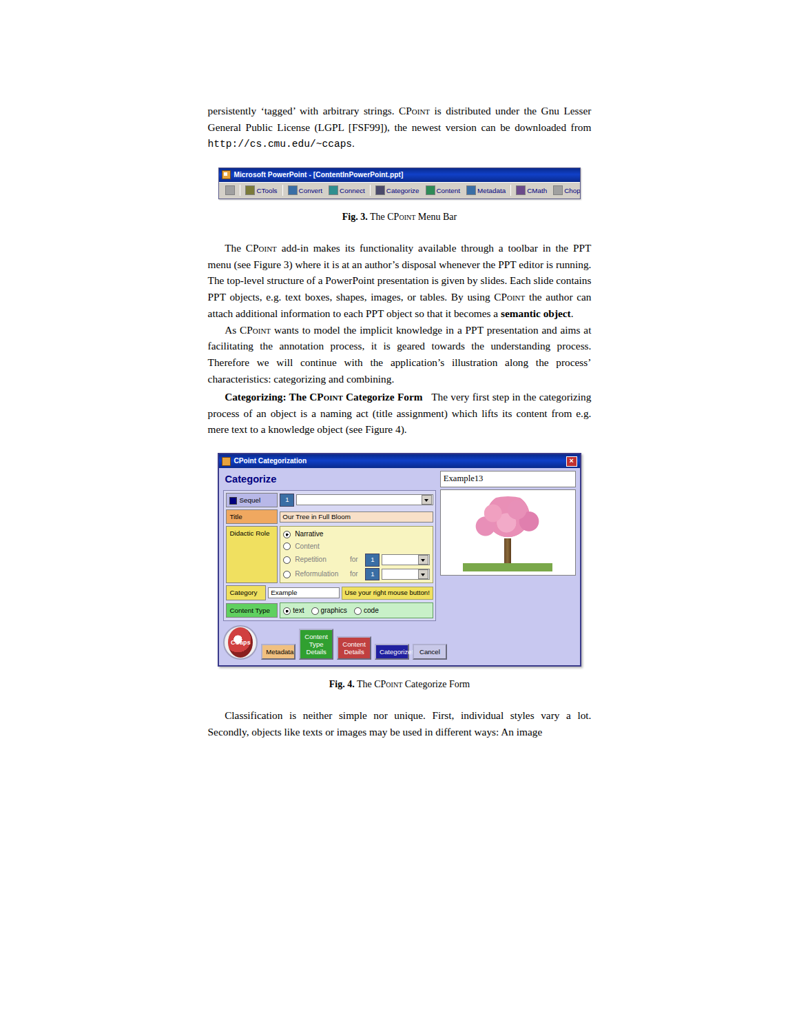persistently ‘tagged’ with arbitrary strings. CPoint is distributed under the Gnu Lesser General Public License (LGPL [FSF99]), the newest version can be downloaded from http://cs.cmu.edu/~ccaps.
Microsoft PowerPoint - [ContentInPowerPoint.ppt]
CTools Convert Connect Categorize Content Metadata CMath Chopper Shaper GoTo
Fig. 3. The CPoint Menu Bar
The CPoint add-in makes its functionality available through a toolbar in the PPT menu (see Figure 3) where it is at an author’s disposal whenever the PPT editor is running. The top-level structure of a PowerPoint presentation is given by slides. Each slide contains PPT objects, e.g. text boxes, shapes, images, or tables. By using CPoint the author can attach additional information to each PPT object so that it becomes a semantic object.
As CPoint wants to model the implicit knowledge in a PPT presentation and aims at facilitating the annotation process, it is geared towards the understanding process. Therefore we will continue with the application’s illustration along the process’ characteristics: categorizing and combining.
Categorizing: The CPoint Categorize Form The very first step in the categorizing process of an object is a naming act (title assignment) which lifts its content from e.g. mere text to a knowledge object (see Figure 4).
CPoint Categorization ×
Categorize
Sequel 1
Title Our Tree in Full Bloom
Didactic Role
Narrative
Content
Repetition for 1
Reformulation for 1
Category Example Use your right mouse button!
Content Type
text graphics code
CCaps
Metadata
Content
Type
Details
Content
Details
Categorize!
Cancel
Example13
Fig. 4. The CPoint Categorize Form
Classification is neither simple nor unique. First, individual styles vary a lot. Secondly, objects like texts or images may be used in different ways: An image